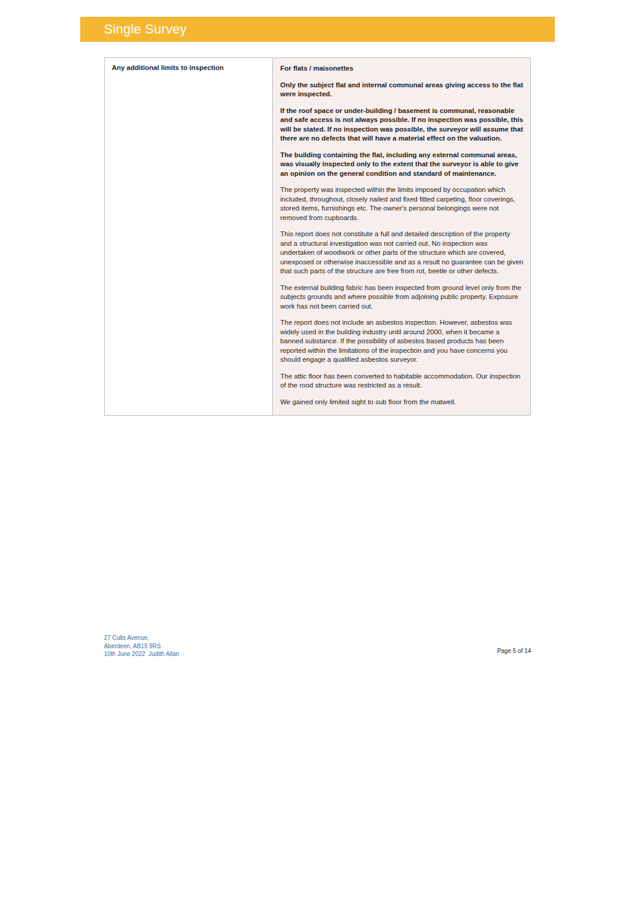Single Survey
| Any additional limits to inspection | For flats / maisonettes Only the subject flat and internal communal areas giving access to the flat were inspected. If the roof space or under-building / basement is communal, reasonable and safe access is not always possible. If no inspection was possible, this will be stated. If no inspection was possible, the surveyor will assume that there are no defects that will have a material effect on the valuation. The building containing the flat, including any external communal areas, was visually inspected only to the extent that the surveyor is able to give an opinion on the general condition and standard of maintenance. The property was inspected within the limits imposed by occupation which included, throughout, closely nailed and fixed fitted carpeting, floor coverings, stored items, furnishings etc. The owner's personal belongings were not removed from cupboards. This report does not constitute a full and detailed description of the property and a structural investigation was not carried out. No inspection was undertaken of woodwork or other parts of the structure which are covered, unexposed or otherwise inaccessible and as a result no guarantee can be given that such parts of the structure are free from rot, beetle or other defects. The external building fabric has been inspected from ground level only from the subjects grounds and where possible from adjoining public property. Exposure work has not been carried out. The report does not include an asbestos inspection. However, asbestos was widely used in the building industry until around 2000, when it became a banned substance. If the possibility of asbestos based products has been reported within the limitations of the inspection and you have concerns you should engage a qualified asbestos surveyor. The attic floor has been converted to habitable accommodation. Our inspection of the rood structure was restricted as a result. We gained only limited sight to sub floor from the matwell. |
27 Cults Avenue,
Aberdeen, AB15 9RS
10th June 2022 Judith Allan
Page 5 of 14